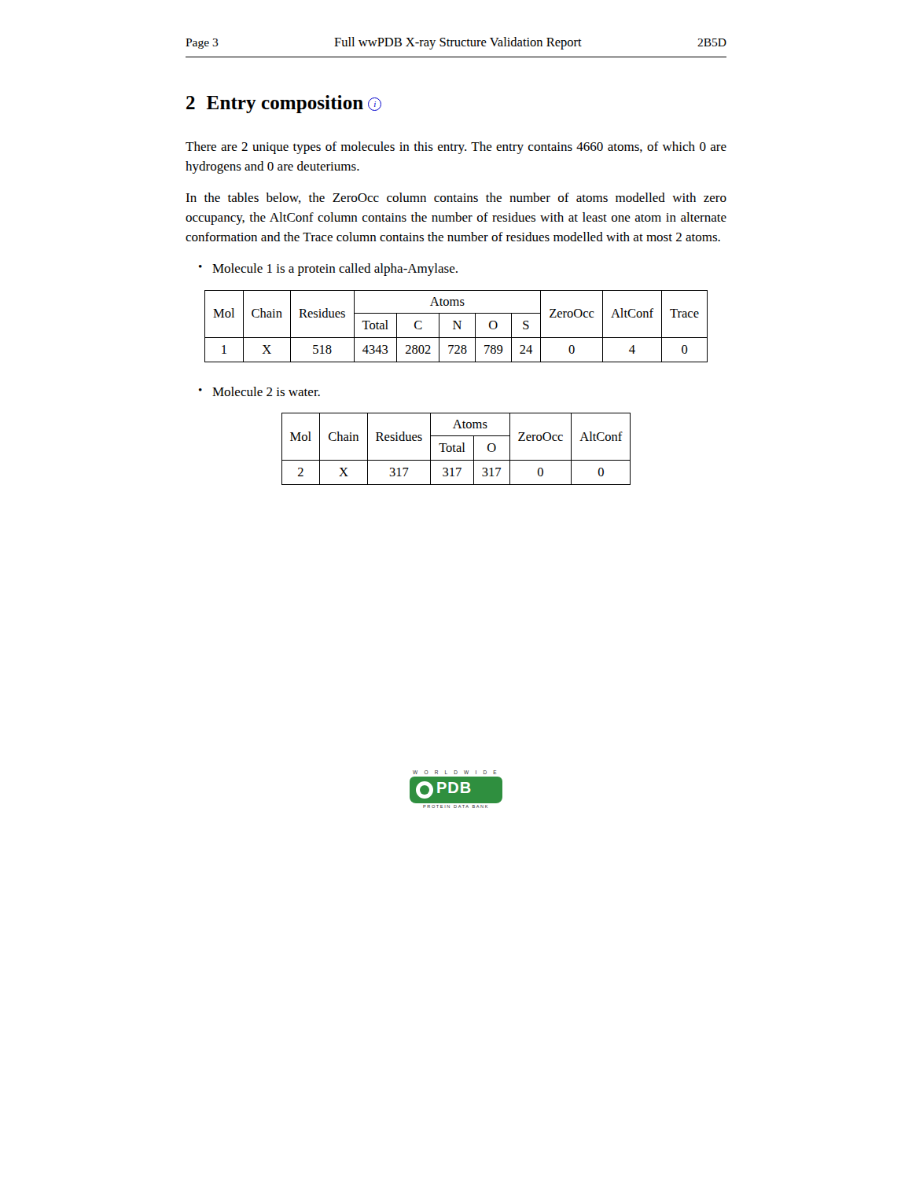Page 3
Full wwPDB X-ray Structure Validation Report
2B5D
2 Entry compositioni
There are 2 unique types of molecules in this entry. The entry contains 4660 atoms, of which 0 are hydrogens and 0 are deuteriums.
In the tables below, the ZeroOcc column contains the number of atoms modelled with zero occupancy, the AltConf column contains the number of residues with at least one atom in alternate conformation and the Trace column contains the number of residues modelled with at most 2 atoms.
Molecule 1 is a protein called alpha-Amylase.
| Mol | Chain | Residues | Atoms | ZeroOcc | AltConf | Trace |
| --- | --- | --- | --- | --- | --- | --- |
| Total | C | N | O | S |
| 1 | X | 518 | 4343 | 2802 | 728 | 789 | 24 | 0 | 4 | 0 |
Molecule 2 is water.
| Mol | Chain | Residues | Atoms | ZeroOcc | AltConf |
| --- | --- | --- | --- | --- | --- |
| Total | O |
| 2 | X | 317 | 317 | 317 | 0 | 0 |
W O R L D W I D E
PDB
PROTEIN DATA BANK